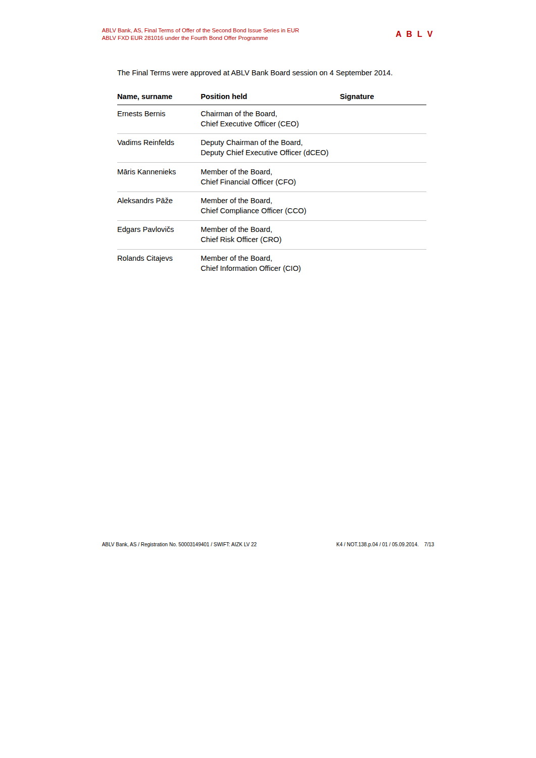ABLV Bank, AS, Final Terms of Offer of the Second Bond Issue Series in EUR
ABLV FXD EUR 281016 under the Fourth Bond Offer Programme
A B L V
The Final Terms were approved at ABLV Bank Board session on 4 September 2014.
| Name, surname | Position held | Signature |
| --- | --- | --- |
| Ernests Bernis | Chairman of the Board, Chief Executive Officer (CEO) | |
| Vadims Reinfelds | Deputy Chairman of the Board, Deputy Chief Executive Officer (dCEO) | |
| Māris Kannenieks | Member of the Board, Chief Financial Officer (CFO) | |
| Aleksandrs Pāže | Member of the Board, Chief Compliance Officer (CCO) | |
| Edgars Pavlovičs | Member of the Board, Chief Risk Officer (CRO) | |
| Rolands Citajevs | Member of the Board, Chief Information Officer (CIO) | |
ABLV Bank, AS / Registration No. 50003149401 / SWIFT: AIZK LV 22
K4 / NOT.138.p.04 / 01 / 05.09.2014. 7/13